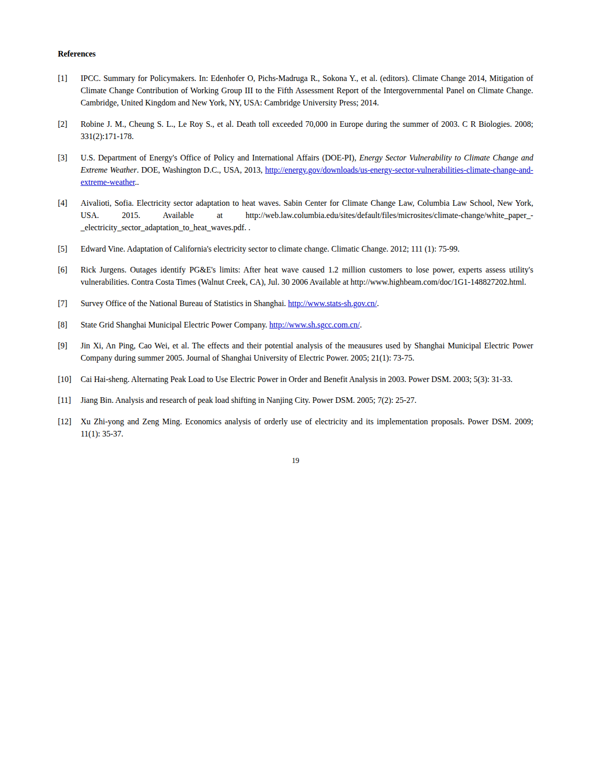References
[1] IPCC. Summary for Policymakers. In: Edenhofer O, Pichs-Madruga R., Sokona Y., et al. (editors). Climate Change 2014, Mitigation of Climate Change Contribution of Working Group III to the Fifth Assessment Report of the Intergovernmental Panel on Climate Change. Cambridge, United Kingdom and New York, NY, USA: Cambridge University Press; 2014.
[2] Robine J. M., Cheung S. L., Le Roy S., et al. Death toll exceeded 70,000 in Europe during the summer of 2003. C R Biologies. 2008; 331(2):171-178.
[3] U.S. Department of Energy's Office of Policy and International Affairs (DOE-PI), Energy Sector Vulnerability to Climate Change and Extreme Weather. DOE, Washington D.C., USA, 2013, http://energy.gov/downloads/us-energy-sector-vulnerabilities-climate-change-and-extreme-weather..
[4] Aivalioti, Sofia. Electricity sector adaptation to heat waves. Sabin Center for Climate Change Law, Columbia Law School, New York, USA. 2015. Available at http://web.law.columbia.edu/sites/default/files/microsites/climate-change/white_paper_-_electricity_sector_adaptation_to_heat_waves.pdf. .
[5] Edward Vine. Adaptation of California's electricity sector to climate change. Climatic Change. 2012; 111 (1): 75-99.
[6] Rick Jurgens. Outages identify PG&E's limits: After heat wave caused 1.2 million customers to lose power, experts assess utility's vulnerabilities. Contra Costa Times (Walnut Creek, CA), Jul. 30 2006 Available at http://www.highbeam.com/doc/1G1-148827202.html.
[7] Survey Office of the National Bureau of Statistics in Shanghai. http://www.stats-sh.gov.cn/.
[8] State Grid Shanghai Municipal Electric Power Company. http://www.sh.sgcc.com.cn/.
[9] Jin Xi, An Ping, Cao Wei, et al. The effects and their potential analysis of the meausures used by Shanghai Municipal Electric Power Company during summer 2005. Journal of Shanghai University of Electric Power. 2005; 21(1): 73-75.
[10] Cai Hai-sheng. Alternating Peak Load to Use Electric Power in Order and Benefit Analysis in 2003. Power DSM. 2003; 5(3): 31-33.
[11] Jiang Bin. Analysis and research of peak load shifting in Nanjing City. Power DSM. 2005; 7(2): 25-27.
[12] Xu Zhi-yong and Zeng Ming. Economics analysis of orderly use of electricity and its implementation proposals. Power DSM. 2009; 11(1): 35-37.
19